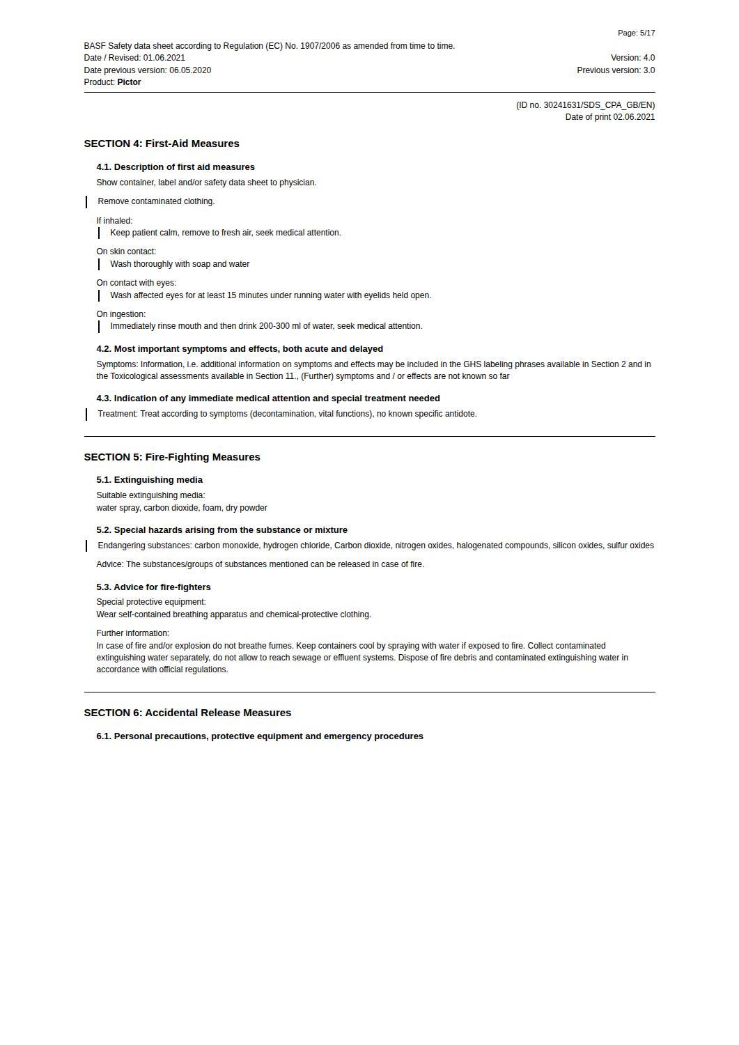Page: 5/17
BASF Safety data sheet according to Regulation (EC) No. 1907/2006 as amended from time to time.
Date / Revised: 01.06.2021
Version: 4.0
Date previous version: 06.05.2020
Previous version: 3.0
Product: Pictor
(ID no. 30241631/SDS_CPA_GB/EN)
Date of print 02.06.2021
SECTION 4: First-Aid Measures
4.1. Description of first aid measures
Show container, label and/or safety data sheet to physician.
Remove contaminated clothing.
If inhaled:
Keep patient calm, remove to fresh air, seek medical attention.
On skin contact:
Wash thoroughly with soap and water
On contact with eyes:
Wash affected eyes for at least 15 minutes under running water with eyelids held open.
On ingestion:
Immediately rinse mouth and then drink 200-300 ml of water, seek medical attention.
4.2. Most important symptoms and effects, both acute and delayed
Symptoms: Information, i.e. additional information on symptoms and effects may be included in the GHS labeling phrases available in Section 2 and in the Toxicological assessments available in Section 11., (Further) symptoms and / or effects are not known so far
4.3. Indication of any immediate medical attention and special treatment needed
Treatment: Treat according to symptoms (decontamination, vital functions), no known specific antidote.
SECTION 5: Fire-Fighting Measures
5.1. Extinguishing media
Suitable extinguishing media:
water spray, carbon dioxide, foam, dry powder
5.2. Special hazards arising from the substance or mixture
Endangering substances: carbon monoxide, hydrogen chloride, Carbon dioxide, nitrogen oxides, halogenated compounds, silicon oxides, sulfur oxides
Advice: The substances/groups of substances mentioned can be released in case of fire.
5.3. Advice for fire-fighters
Special protective equipment:
Wear self-contained breathing apparatus and chemical-protective clothing.
Further information:
In case of fire and/or explosion do not breathe fumes. Keep containers cool by spraying with water if exposed to fire. Collect contaminated extinguishing water separately, do not allow to reach sewage or effluent systems. Dispose of fire debris and contaminated extinguishing water in accordance with official regulations.
SECTION 6: Accidental Release Measures
6.1. Personal precautions, protective equipment and emergency procedures